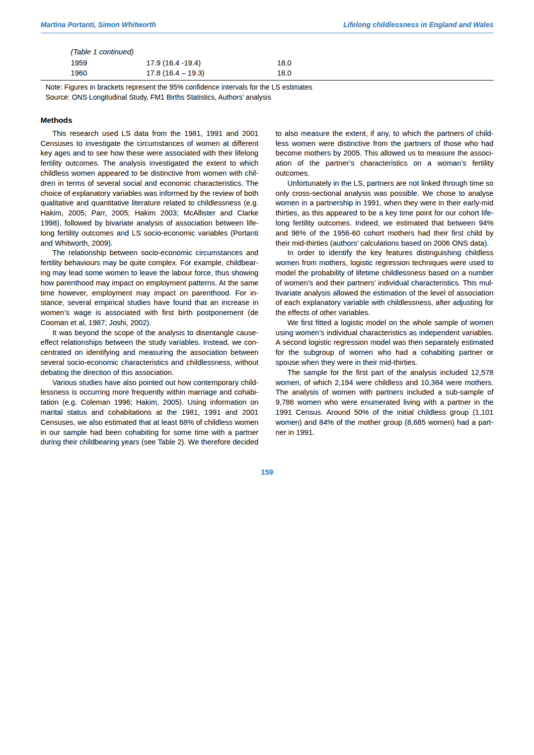Martina Portanti, Simon Whitworth
Lifelong childlessness in England and Wales
(Table 1 continued)
| 1959 | 17.9 (16.4 -19.4) | 18.0 |
| 1960 | 17.8 (16.4 – 19.3) | 18.0 |
Note: Figures in brackets represent the 95% confidence intervals for the LS estimates
Source: ONS Longitudinal Study, FM1 Births Statistics, Authors’ analysis
Methods
This research used LS data from the 1981, 1991 and 2001 Censuses to investigate the circumstances of women at different key ages and to see how these were associated with their lifelong fertility outcomes. The analysis investigated the extent to which childless women appeared to be distinctive from women with children in terms of several social and economic characteristics. The choice of explanatory variables was informed by the review of both qualitative and quantitative literature related to childlessness (e.g. Hakim, 2005; Parr, 2005; Hakim 2003; McAllister and Clarke 1998), followed by bivariate analysis of association between life-long fertility outcomes and LS socio-economic variables (Portanti and Whitworth, 2009).
The relationship between socio-economic circumstances and fertility behaviours may be quite complex. For example, childbearing may lead some women to leave the labour force, thus showing how parenthood may impact on employment patterns. At the same time however, employment may impact on parenthood. For instance, several empirical studies have found that an increase in women’s wage is associated with first birth postponement (de Cooman et al, 1987; Joshi, 2002).
It was beyond the scope of the analysis to disentangle cause-effect relationships between the study variables. Instead, we concentrated on identifying and measuring the association between several socio-economic characteristics and childlessness, without debating the direction of this association.
Various studies have also pointed out how contemporary childlessness is occurring more frequently within marriage and cohabitation (e.g. Coleman 1996; Hakim, 2005). Using information on marital status and cohabitations at the 1981, 1991 and 2001 Censuses, we also estimated that at least 68% of childless women in our sample had been cohabiting for some time with a partner during their childbearing years (see Table 2). We therefore decided to also measure the extent, if any, to which the partners of childless women were distinctive from the partners of those who had become mothers by 2005. This allowed us to measure the association of the partner’s characteristics on a woman’s fertility outcomes.
Unfortunately in the LS, partners are not linked through time so only cross-sectional analysis was possible. We chose to analyse women in a partnership in 1991, when they were in their early-mid thirties, as this appeared to be a key time point for our cohort lifelong fertility outcomes. Indeed, we estimated that between 94% and 96% of the 1956-60 cohort mothers had their first child by their mid-thirties (authors’ calculations based on 2006 ONS data).
In order to identify the key features distinguishing childless women from mothers, logistic regression techniques were used to model the probability of lifetime childlessness based on a number of women’s and their partners’ individual characteristics. This multivariate analysis allowed the estimation of the level of association of each explanatory variable with childlessness, after adjusting for the effects of other variables.
We first fitted a logistic model on the whole sample of women using women’s individual characteristics as independent variables. A second logistic regression model was then separately estimated for the subgroup of women who had a cohabiting partner or spouse when they were in their mid-thirties.
The sample for the first part of the analysis included 12,578 women, of which 2,194 were childless and 10,384 were mothers. The analysis of women with partners included a sub-sample of 9,786 women who were enumerated living with a partner in the 1991 Census. Around 50% of the initial childless group (1,101 women) and 84% of the mother group (8,685 women) had a partner in 1991.
159